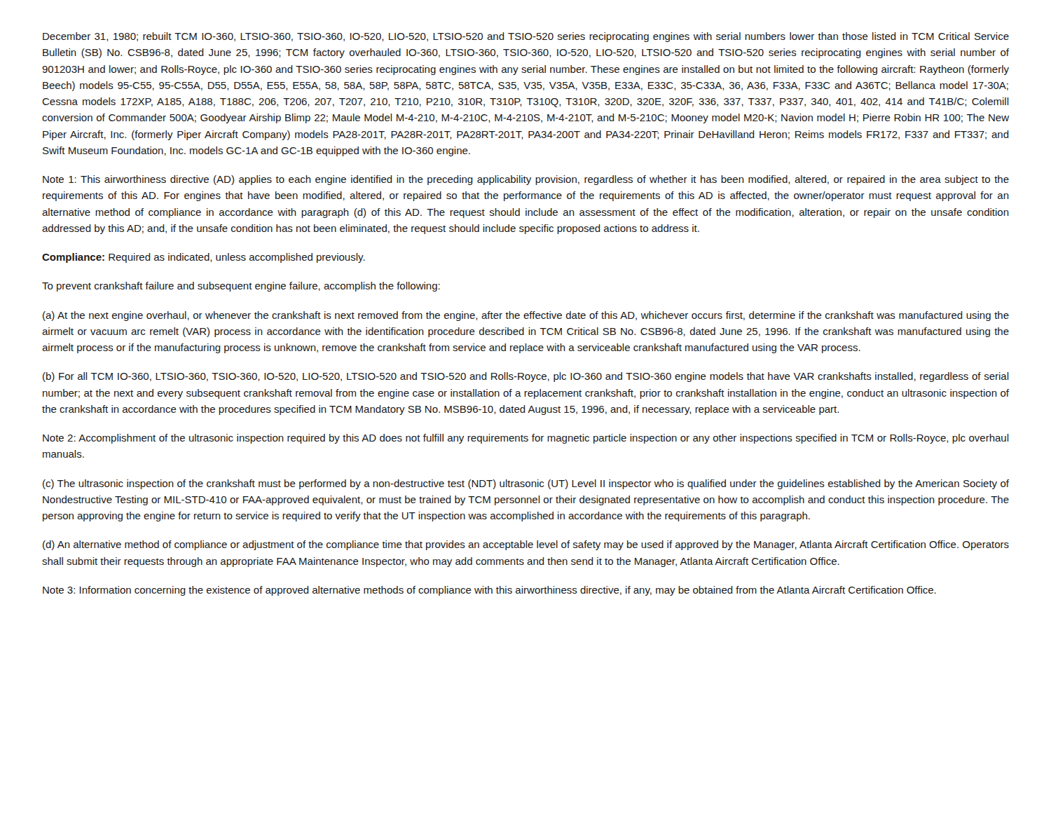December 31, 1980; rebuilt TCM IO-360, LTSIO-360, TSIO-360, IO-520, LIO-520, LTSIO-520 and TSIO-520 series reciprocating engines with serial numbers lower than those listed in TCM Critical Service Bulletin (SB) No. CSB96-8, dated June 25, 1996; TCM factory overhauled IO-360, LTSIO-360, TSIO-360, IO-520, LIO-520, LTSIO-520 and TSIO-520 series reciprocating engines with serial number of 901203H and lower; and Rolls-Royce, plc IO-360 and TSIO-360 series reciprocating engines with any serial number. These engines are installed on but not limited to the following aircraft: Raytheon (formerly Beech) models 95-C55, 95-C55A, D55, D55A, E55, E55A, 58, 58A, 58P, 58PA, 58TC, 58TCA, S35, V35, V35A, V35B, E33A, E33C, 35-C33A, 36, A36, F33A, F33C and A36TC; Bellanca model 17-30A; Cessna models 172XP, A185, A188, T188C, 206, T206, 207, T207, 210, T210, P210, 310R, T310P, T310Q, T310R, 320D, 320E, 320F, 336, 337, T337, P337, 340, 401, 402, 414 and T41B/C; Colemill conversion of Commander 500A; Goodyear Airship Blimp 22; Maule Model M-4-210, M-4-210C, M-4-210S, M-4-210T, and M-5-210C; Mooney model M20-K; Navion model H; Pierre Robin HR 100; The New Piper Aircraft, Inc. (formerly Piper Aircraft Company) models PA28-201T, PA28R-201T, PA28RT-201T, PA34-200T and PA34-220T; Prinair DeHavilland Heron; Reims models FR172, F337 and FT337; and Swift Museum Foundation, Inc. models GC-1A and GC-1B equipped with the IO-360 engine.
Note 1: This airworthiness directive (AD) applies to each engine identified in the preceding applicability provision, regardless of whether it has been modified, altered, or repaired in the area subject to the requirements of this AD. For engines that have been modified, altered, or repaired so that the performance of the requirements of this AD is affected, the owner/operator must request approval for an alternative method of compliance in accordance with paragraph (d) of this AD. The request should include an assessment of the effect of the modification, alteration, or repair on the unsafe condition addressed by this AD; and, if the unsafe condition has not been eliminated, the request should include specific proposed actions to address it.
Compliance: Required as indicated, unless accomplished previously.
To prevent crankshaft failure and subsequent engine failure, accomplish the following:
(a) At the next engine overhaul, or whenever the crankshaft is next removed from the engine, after the effective date of this AD, whichever occurs first, determine if the crankshaft was manufactured using the airmelt or vacuum arc remelt (VAR) process in accordance with the identification procedure described in TCM Critical SB No. CSB96-8, dated June 25, 1996. If the crankshaft was manufactured using the airmelt process or if the manufacturing process is unknown, remove the crankshaft from service and replace with a serviceable crankshaft manufactured using the VAR process.
(b) For all TCM IO-360, LTSIO-360, TSIO-360, IO-520, LIO-520, LTSIO-520 and TSIO-520 and Rolls-Royce, plc IO-360 and TSIO-360 engine models that have VAR crankshafts installed, regardless of serial number; at the next and every subsequent crankshaft removal from the engine case or installation of a replacement crankshaft, prior to crankshaft installation in the engine, conduct an ultrasonic inspection of the crankshaft in accordance with the procedures specified in TCM Mandatory SB No. MSB96-10, dated August 15, 1996, and, if necessary, replace with a serviceable part.
Note 2: Accomplishment of the ultrasonic inspection required by this AD does not fulfill any requirements for magnetic particle inspection or any other inspections specified in TCM or Rolls-Royce, plc overhaul manuals.
(c) The ultrasonic inspection of the crankshaft must be performed by a non-destructive test (NDT) ultrasonic (UT) Level II inspector who is qualified under the guidelines established by the American Society of Nondestructive Testing or MIL-STD-410 or FAA-approved equivalent, or must be trained by TCM personnel or their designated representative on how to accomplish and conduct this inspection procedure. The person approving the engine for return to service is required to verify that the UT inspection was accomplished in accordance with the requirements of this paragraph.
(d) An alternative method of compliance or adjustment of the compliance time that provides an acceptable level of safety may be used if approved by the Manager, Atlanta Aircraft Certification Office. Operators shall submit their requests through an appropriate FAA Maintenance Inspector, who may add comments and then send it to the Manager, Atlanta Aircraft Certification Office.
Note 3: Information concerning the existence of approved alternative methods of compliance with this airworthiness directive, if any, may be obtained from the Atlanta Aircraft Certification Office.